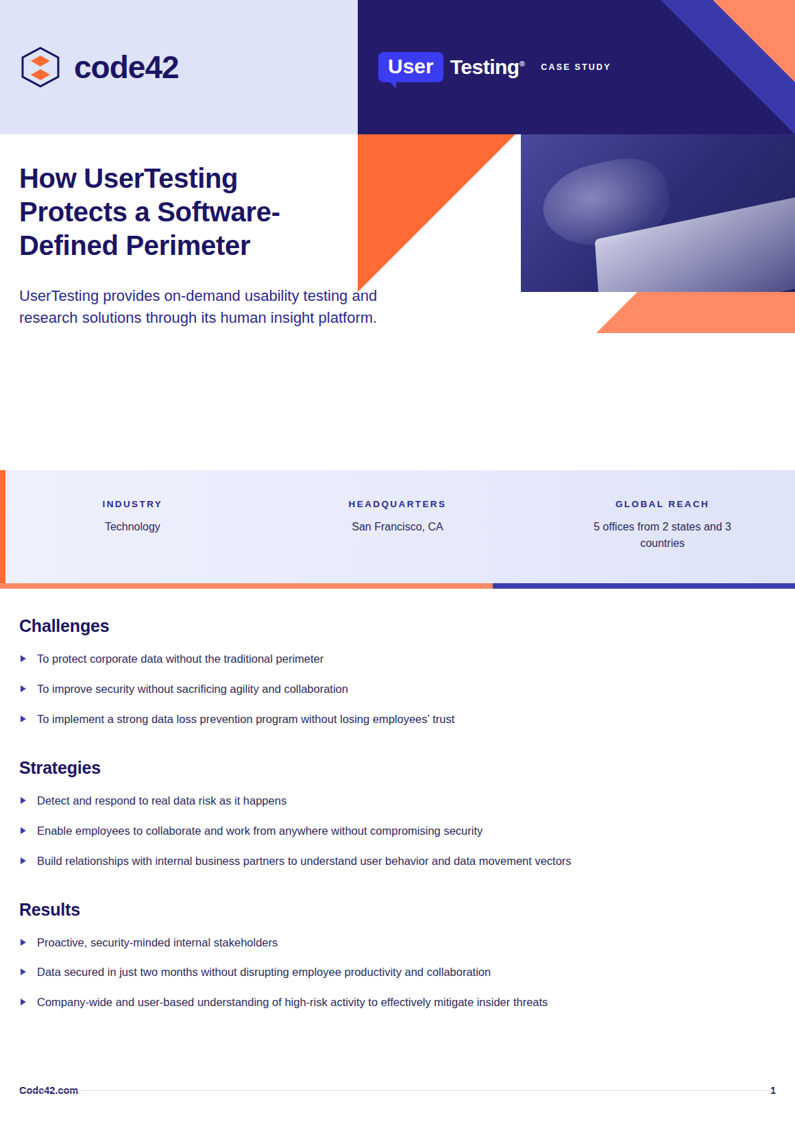code42
User Testing®
CASE STUDY
How UserTesting
Protects a Software-
Defined Perimeter
UserTesting provides on-demand usability testing and research solutions through its human insight platform.
Industry
Technology
Headquarters
San Francisco, CA
Global Reach
5 offices from 2 states and 3 countries
Challenges
To protect corporate data without the traditional perimeter
To improve security without sacrificing agility and collaboration
To implement a strong data loss prevention program without losing employees’ trust
Strategies
Detect and respond to real data risk as it happens
Enable employees to collaborate and work from anywhere without compromising security
Build relationships with internal business partners to understand user behavior and data movement vectors
Results
Proactive, security-minded internal stakeholders
Data secured in just two months without disrupting employee productivity and collaboration
Company-wide and user-based understanding of high-risk activity to effectively mitigate insider threats
Code42.com 1